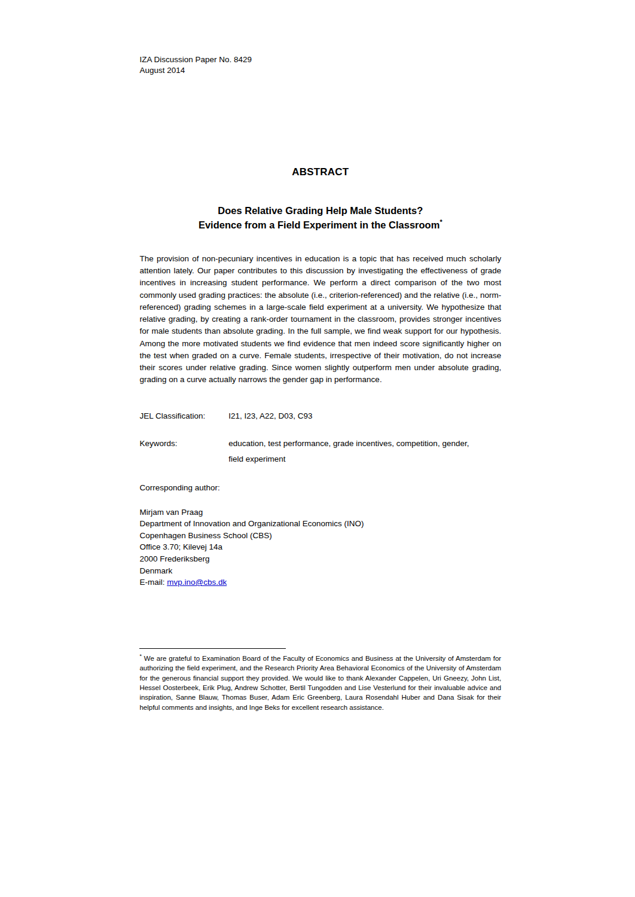IZA Discussion Paper No. 8429
August 2014
ABSTRACT
Does Relative Grading Help Male Students?
Evidence from a Field Experiment in the Classroom*
The provision of non-pecuniary incentives in education is a topic that has received much scholarly attention lately. Our paper contributes to this discussion by investigating the effectiveness of grade incentives in increasing student performance. We perform a direct comparison of the two most commonly used grading practices: the absolute (i.e., criterion-referenced) and the relative (i.e., norm-referenced) grading schemes in a large-scale field experiment at a university. We hypothesize that relative grading, by creating a rank-order tournament in the classroom, provides stronger incentives for male students than absolute grading. In the full sample, we find weak support for our hypothesis. Among the more motivated students we find evidence that men indeed score significantly higher on the test when graded on a curve. Female students, irrespective of their motivation, do not increase their scores under relative grading. Since women slightly outperform men under absolute grading, grading on a curve actually narrows the gender gap in performance.
JEL Classification:
I21, I23, A22, D03, C93
Keywords:
education, test performance, grade incentives, competition, gender,
field experiment
Corresponding author:
Mirjam van Praag
Department of Innovation and Organizational Economics (INO)
Copenhagen Business School (CBS)
Office 3.70; Kilevej 14a
2000 Frederiksberg
Denmark
E-mail: mvp.ino@cbs.dk
* We are grateful to Examination Board of the Faculty of Economics and Business at the University of Amsterdam for authorizing the field experiment, and the Research Priority Area Behavioral Economics of the University of Amsterdam for the generous financial support they provided. We would like to thank Alexander Cappelen, Uri Gneezy, John List, Hessel Oosterbeek, Erik Plug, Andrew Schotter, Bertil Tungodden and Lise Vesterlund for their invaluable advice and inspiration, Sanne Blauw, Thomas Buser, Adam Eric Greenberg, Laura Rosendahl Huber and Dana Sisak for their helpful comments and insights, and Inge Beks for excellent research assistance.